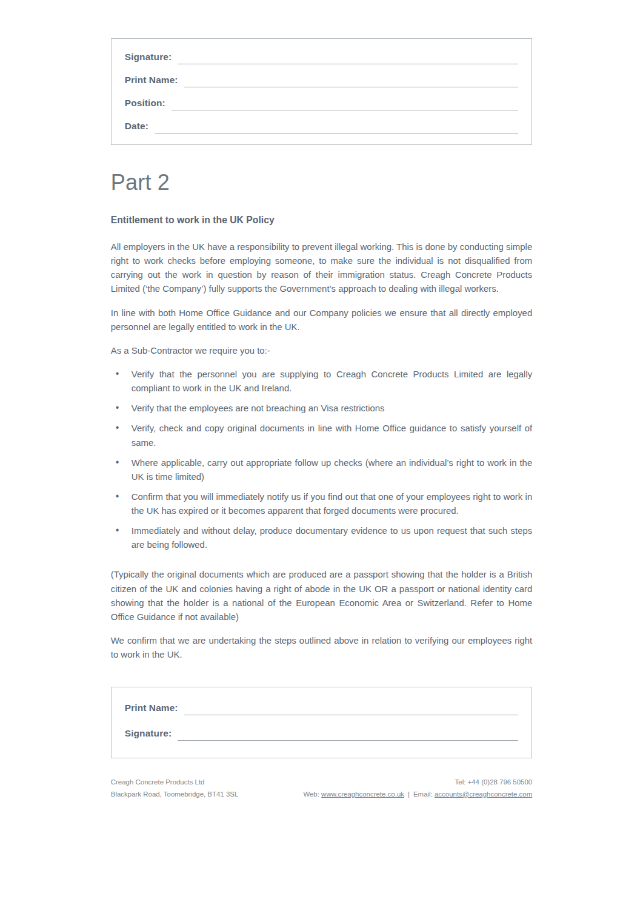Signature:
Print Name:
Position:
Date:
Part 2
Entitlement to work in the UK Policy
All employers in the UK have a responsibility to prevent illegal working. This is done by conducting simple right to work checks before employing someone, to make sure the individual is not disqualified from carrying out the work in question by reason of their immigration status. Creagh Concrete Products Limited (‘the Company’) fully supports the Government’s approach to dealing with illegal workers.
In line with both Home Office Guidance and our Company policies we ensure that all directly employed personnel are legally entitled to work in the UK.
As a Sub-Contractor we require you to:-
Verify that the personnel you are supplying to Creagh Concrete Products Limited are legally compliant to work in the UK and Ireland.
Verify that the employees are not breaching an Visa restrictions
Verify, check and copy original documents in line with Home Office guidance to satisfy yourself of same.
Where applicable, carry out appropriate follow up checks (where an individual’s right to work in the UK is time limited)
Confirm that you will immediately notify us if you find out that one of your employees right to work in the UK has expired or it becomes apparent that forged documents were procured.
Immediately and without delay, produce documentary evidence to us upon request that such steps are being followed.
(Typically the original documents which are produced are a passport showing that the holder is a British citizen of the UK and colonies having a right of abode in the UK OR a passport or national identity card showing that the holder is a national of the European Economic Area or Switzerland. Refer to Home Office Guidance if not available)
We confirm that we are undertaking the steps outlined above in relation to verifying our employees right to work in the UK.
Print Name:
Signature:
Creagh Concrete Products Ltd Tel: +44 (0)28 796 50500
Blackpark Road, Toomebridge, BT41 3SL Web: www.creaghconcrete.co.uk|Email: accounts@creaghconcrete.com